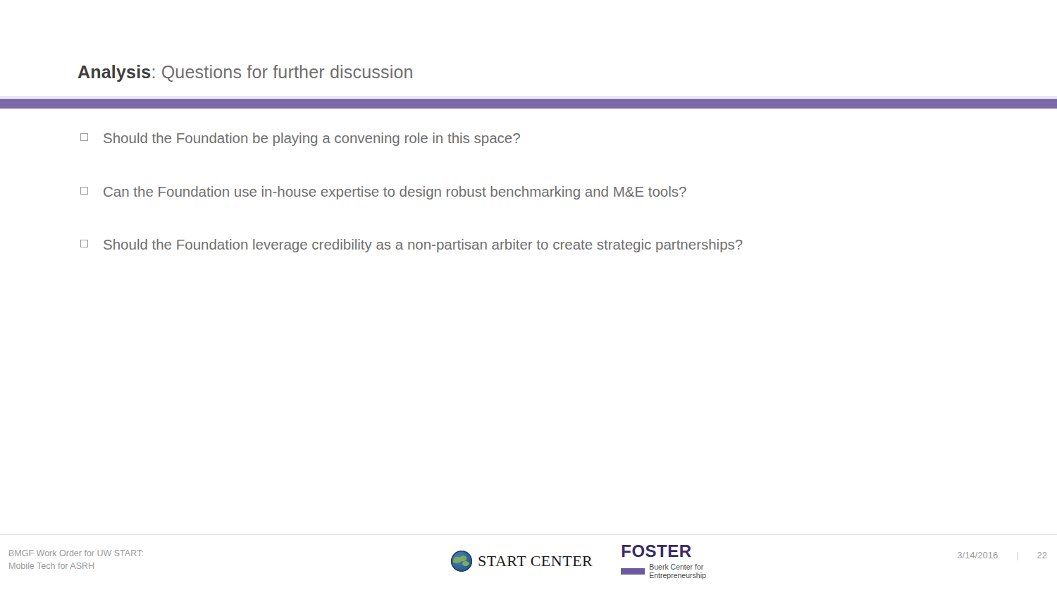Analysis: Questions for further discussion
Should the Foundation be playing a convening role in this space?
Can the Foundation use in-house expertise to design robust benchmarking and M&E tools?
Should the Foundation leverage credibility as a non-partisan arbiter to create strategic partnerships?
BMGF Work Order for UW START:
Mobile Tech for ASRH
START CENTER
FOSTER
Buerk Center for
Entrepreneurship
3/14/2016 | 22